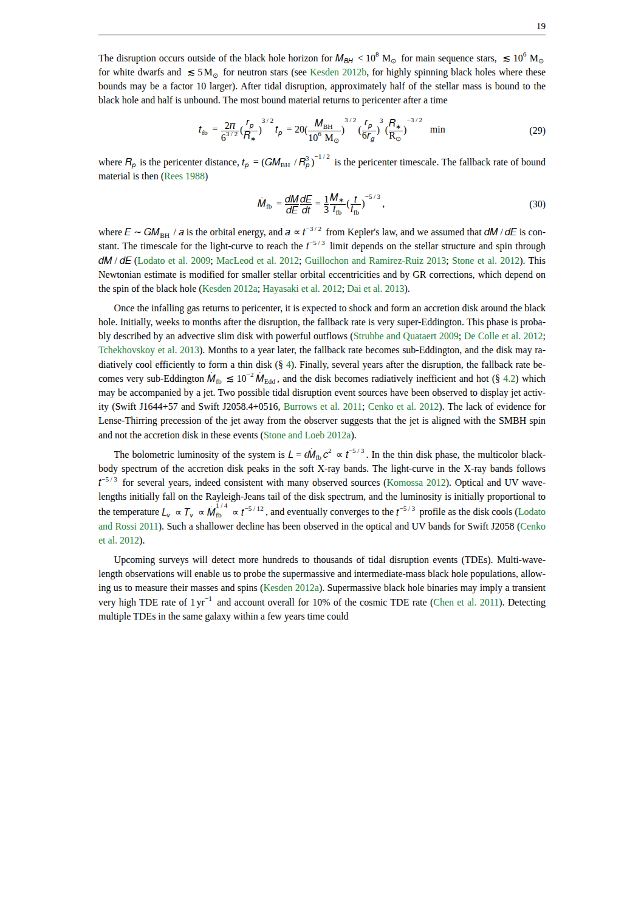19
The disruption occurs outside of the black hole horizon for MBH<108M⊙ for main sequence stars, ≲106M⊙ for white dwarfs and ≲5M⊙ for neutron stars (see Kesden 2012b, for highly spinning black holes where these bounds may be a factor 10 larger). After tidal disruption, approximately half of the stellar mass is bound to the black hole and half is unbound. The most bound material returns to pericenter after a time
tfb = 2π63/2 (rpR∗)3/2 tp = 20 (MBH106M⊙)3/2 (rp6rg)3 (R∗R⊙)−3/2 min (29)
where Rp is the pericenter distance, tp=(GMBH/Rp3)−1/2 is the pericenter timescale. The fallback rate of bound material is then (Rees 1988)
M˙fb = dMdE dEdt = 13 M∗tfb (ttfb)−5/3 , (30)
where E∼GMBH/a is the orbital energy, and a∝t−3/2 from Kepler's law, and we assumed that dM/dE is constant. The timescale for the light-curve to reach the t−5/3 limit depends on the stellar structure and spin through dM/dE (Lodato et al. 2009; MacLeod et al. 2012; Guillochon and Ramirez-Ruiz 2013; Stone et al. 2012). This Newtonian estimate is modified for smaller stellar orbital eccentricities and by GR corrections, which depend on the spin of the black hole (Kesden 2012a; Hayasaki et al. 2012; Dai et al. 2013).
Once the infalling gas returns to pericenter, it is expected to shock and form an accretion disk around the black hole. Initially, weeks to months after the disruption, the fallback rate is very super-Eddington. This phase is probably described by an advective slim disk with powerful outflows (Strubbe and Quataert 2009; De Colle et al. 2012; Tchekhovskoy et al. 2013). Months to a year later, the fallback rate becomes sub-Eddington, and the disk may radiatively cool efficiently to form a thin disk (§ 4). Finally, several years after the disruption, the fallback rate becomes very sub-Eddington M˙fb≲10−2M˙Edd, and the disk becomes radiatively inefficient and hot (§ 4.2) which may be accompanied by a jet. Two possible tidal disruption event sources have been observed to display jet activity (Swift J1644+57 and Swift J2058.4+0516, Burrows et al. 2011; Cenko et al. 2012). The lack of evidence for Lense-Thirring precession of the jet away from the observer suggests that the jet is aligned with the SMBH spin and not the accretion disk in these events (Stone and Loeb 2012a).
The bolometric luminosity of the system is L=ϵM˙fbc2∝t−5/3. In the thin disk phase, the multicolor blackbody spectrum of the accretion disk peaks in the soft X-ray bands. The light-curve in the X-ray bands follows t−5/3 for several years, indeed consistent with many observed sources (Komossa 2012). Optical and UV wavelengths initially fall on the Rayleigh-Jeans tail of the disk spectrum, and the luminosity is initially proportional to the temperature Lν∝Tν∝M˙fb1/4∝t−5/12, and eventually converges to the t−5/3 profile as the disk cools (Lodato and Rossi 2011). Such a shallower decline has been observed in the optical and UV bands for Swift J2058 (Cenko et al. 2012).
Upcoming surveys will detect more hundreds to thousands of tidal disruption events (TDEs). Multi-wavelength observations will enable us to probe the supermassive and intermediate-mass black hole populations, allowing us to measure their masses and spins (Kesden 2012a). Supermassive black hole binaries may imply a transient very high TDE rate of 1yr−1 and account overall for 10% of the cosmic TDE rate (Chen et al. 2011). Detecting multiple TDEs in the same galaxy within a few years time could